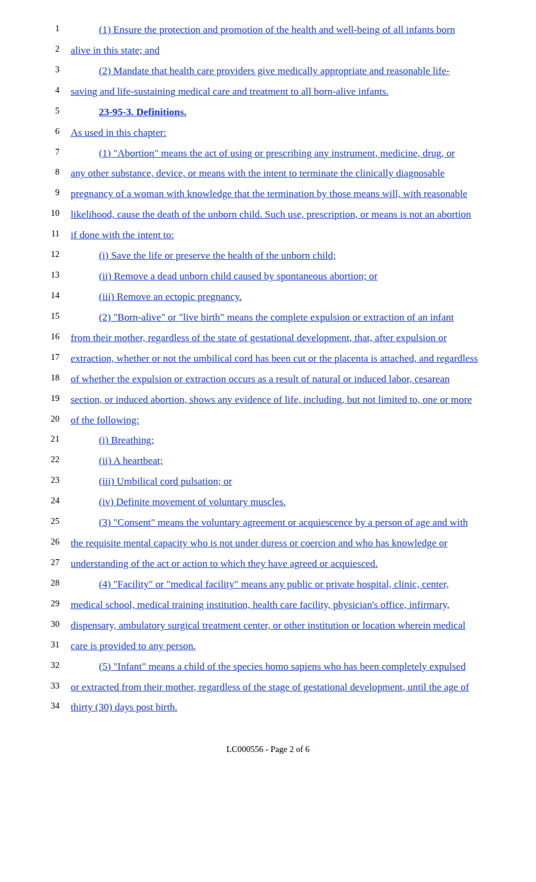| 1 | (1) Ensure the protection and promotion of the health and well-being of all infants born |
| 2 | alive in this state; and |
| 3 | (2) Mandate that health care providers give medically appropriate and reasonable life- |
| 4 | saving and life-sustaining medical care and treatment to all born-alive infants. |
| 5 | 23-95-3. Definitions. |
| 6 | As used in this chapter: |
| 7 | (1) "Abortion" means the act of using or prescribing any instrument, medicine, drug, or |
| 8 | any other substance, device, or means with the intent to terminate the clinically diagnosable |
| 9 | pregnancy of a woman with knowledge that the termination by those means will, with reasonable |
| 10 | likelihood, cause the death of the unborn child. Such use, prescription, or means is not an abortion |
| 11 | if done with the intent to: |
| 12 | (i) Save the life or preserve the health of the unborn child; |
| 13 | (ii) Remove a dead unborn child caused by spontaneous abortion; or |
| 14 | (iii) Remove an ectopic pregnancy. |
| 15 | (2) "Born-alive" or "live birth" means the complete expulsion or extraction of an infant |
| 16 | from their mother, regardless of the state of gestational development, that, after expulsion or |
| 17 | extraction, whether or not the umbilical cord has been cut or the placenta is attached, and regardless |
| 18 | of whether the expulsion or extraction occurs as a result of natural or induced labor, cesarean |
| 19 | section, or induced abortion, shows any evidence of life, including, but not limited to, one or more |
| 20 | of the following: |
| 21 | (i) Breathing; |
| 22 | (ii) A heartbeat; |
| 23 | (iii) Umbilical cord pulsation; or |
| 24 | (iv) Definite movement of voluntary muscles. |
| 25 | (3) "Consent" means the voluntary agreement or acquiescence by a person of age and with |
| 26 | the requisite mental capacity who is not under duress or coercion and who has knowledge or |
| 27 | understanding of the act or action to which they have agreed or acquiesced. |
| 28 | (4) "Facility" or "medical facility" means any public or private hospital, clinic, center, |
| 29 | medical school, medical training institution, health care facility, physician's office, infirmary, |
| 30 | dispensary, ambulatory surgical treatment center, or other institution or location wherein medical |
| 31 | care is provided to any person. |
| 32 | (5) "Infant" means a child of the species homo sapiens who has been completely expulsed |
| 33 | or extracted from their mother, regardless of the stage of gestational development, until the age of |
| 34 | thirty (30) days post birth. |
LC000556 - Page 2 of 6